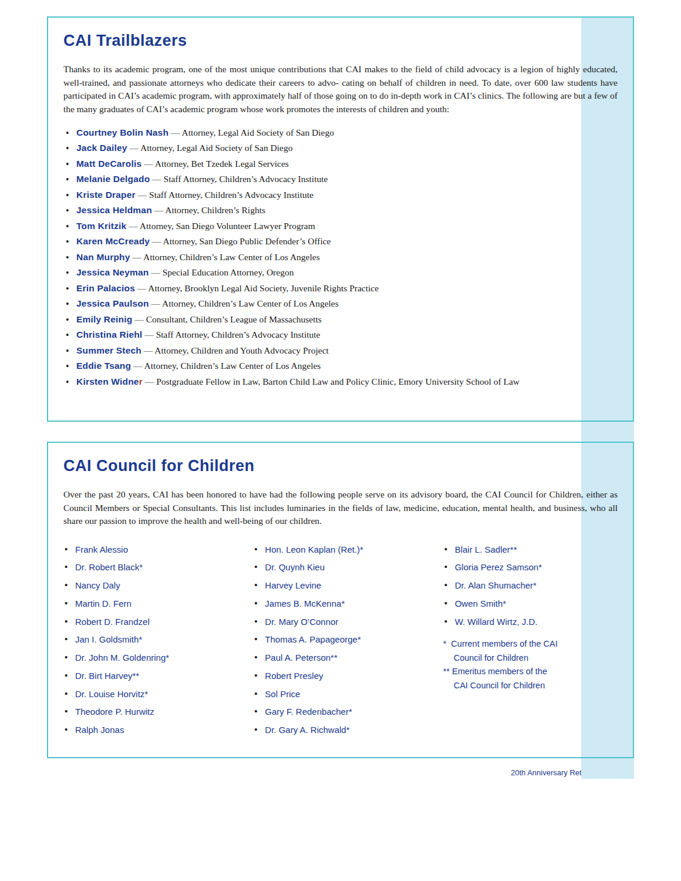CAI Trailblazers
Thanks to its academic program, one of the most unique contributions that CAI makes to the field of child advocacy is a legion of highly educated, well-trained, and passionate attorneys who dedicate their careers to advo- cating on behalf of children in need. To date, over 600 law students have participated in CAI’s academic program, with approximately half of those going on to do in-depth work in CAI’s clinics. The following are but a few of the many graduates of CAI’s academic program whose work promotes the interests of children and youth:
Courtney Bolin Nash — Attorney, Legal Aid Society of San Diego
Jack Dailey — Attorney, Legal Aid Society of San Diego
Matt DeCarolis — Attorney, Bet Tzedek Legal Services
Melanie Delgado — Staff Attorney, Children’s Advocacy Institute
Kriste Draper — Staff Attorney, Children’s Advocacy Institute
Jessica Heldman — Attorney, Children’s Rights
Tom Kritzik — Attorney, San Diego Volunteer Lawyer Program
Karen McCready — Attorney, San Diego Public Defender’s Office
Nan Murphy — Attorney, Children’s Law Center of Los Angeles
Jessica Neyman — Special Education Attorney, Oregon
Erin Palacios — Attorney, Brooklyn Legal Aid Society, Juvenile Rights Practice
Jessica Paulson — Attorney, Children’s Law Center of Los Angeles
Emily Reinig — Consultant, Children’s League of Massachusetts
Christina Riehl — Staff Attorney, Children’s Advocacy Institute
Summer Stech — Attorney, Children and Youth Advocacy Project
Eddie Tsang — Attorney, Children’s Law Center of Los Angeles
Kirsten Widner — Postgraduate Fellow in Law, Barton Child Law and Policy Clinic, Emory University School of Law
CAI Council for Children
Over the past 20 years, CAI has been honored to have had the following people serve on its advisory board, the CAI Council for Children, either as Council Members or Special Consultants. This list includes luminaries in the fields of law, medicine, education, mental health, and business, who all share our passion to improve the health and well-being of our children.
Frank Alessio
Dr. Robert Black*
Nancy Daly
Martin D. Fern
Robert D. Frandzel
Jan I. Goldsmith*
Dr. John M. Goldenring*
Dr. Birt Harvey**
Dr. Louise Horvitz*
Theodore P. Hurwitz
Ralph Jonas
Hon. Leon Kaplan (Ret.)*
Dr. Quynh Kieu
Harvey Levine
James B. McKenna*
Dr. Mary O’Connor
Thomas A. Papageorge*
Paul A. Peterson**
Robert Presley
Sol Price
Gary F. Redenbacher*
Dr. Gary A. Richwald*
Blair L. Sadler**
Gloria Perez Samson*
Dr. Alan Shumacher*
Owen Smith*
W. Willard Wirtz, J.D.
* Current members of the CAI
Council for Children
** Emeritus members of the
CAI Council for Children
20th Anniversary Retrospective 23